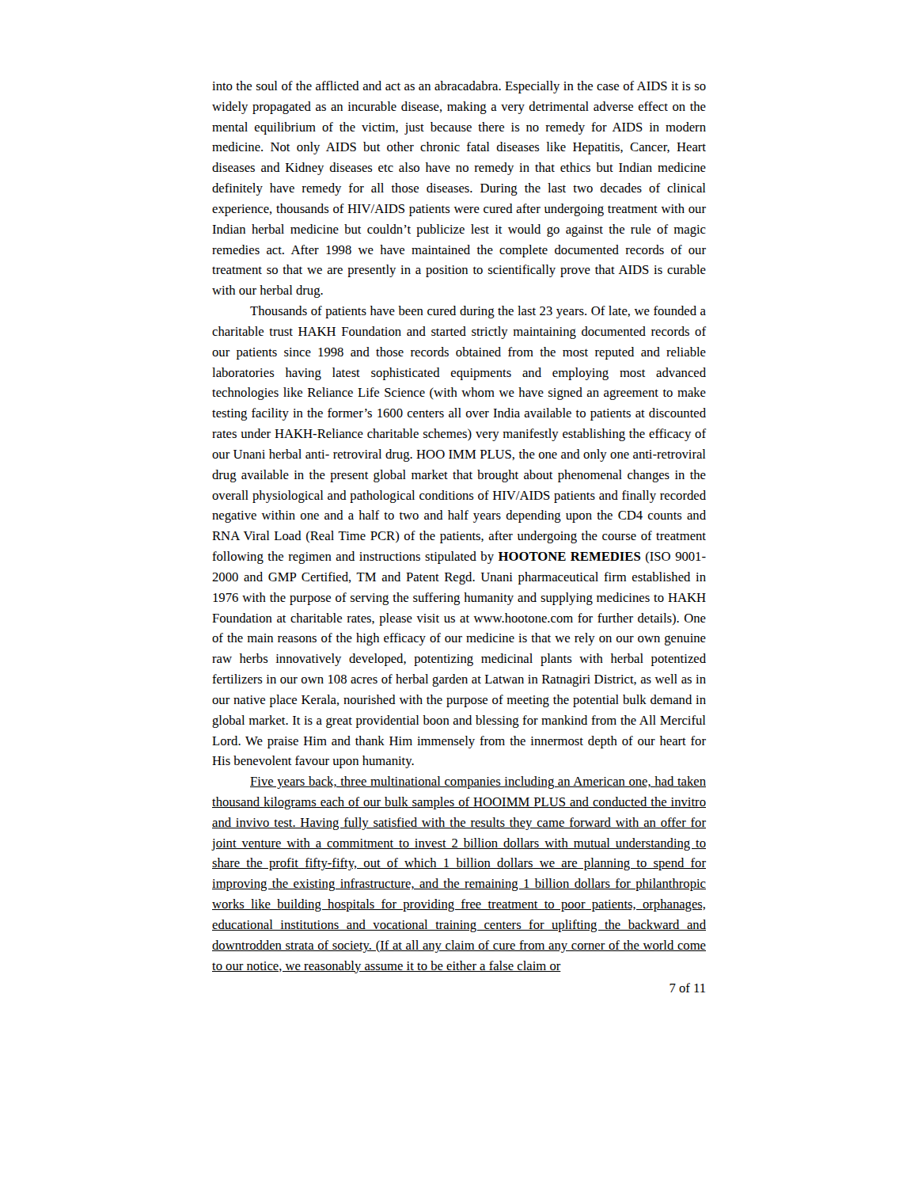into the soul of the afflicted and act as an abracadabra. Especially in the case of AIDS it is so widely propagated as an incurable disease, making a very detrimental adverse effect on the mental equilibrium of the victim, just because there is no remedy for AIDS in modern medicine. Not only AIDS but other chronic fatal diseases like Hepatitis, Cancer, Heart diseases and Kidney diseases etc also have no remedy in that ethics but Indian medicine definitely have remedy for all those diseases. During the last two decades of clinical experience, thousands of HIV/AIDS patients were cured after undergoing treatment with our Indian herbal medicine but couldn’t publicize lest it would go against the rule of magic remedies act. After 1998 we have maintained the complete documented records of our treatment so that we are presently in a position to scientifically prove that AIDS is curable with our herbal drug.
Thousands of patients have been cured during the last 23 years. Of late, we founded a charitable trust HAKH Foundation and started strictly maintaining documented records of our patients since 1998 and those records obtained from the most reputed and reliable laboratories having latest sophisticated equipments and employing most advanced technologies like Reliance Life Science (with whom we have signed an agreement to make testing facility in the former’s 1600 centers all over India available to patients at discounted rates under HAKH-Reliance charitable schemes) very manifestly establishing the efficacy of our Unani herbal anti- retroviral drug. HOO IMM PLUS, the one and only one anti-retroviral drug available in the present global market that brought about phenomenal changes in the overall physiological and pathological conditions of HIV/AIDS patients and finally recorded negative within one and a half to two and half years depending upon the CD4 counts and RNA Viral Load (Real Time PCR) of the patients, after undergoing the course of treatment following the regimen and instructions stipulated by HOOTONE REMEDIES (ISO 9001-2000 and GMP Certified, TM and Patent Regd. Unani pharmaceutical firm established in 1976 with the purpose of serving the suffering humanity and supplying medicines to HAKH Foundation at charitable rates, please visit us at www.hootone.com for further details). One of the main reasons of the high efficacy of our medicine is that we rely on our own genuine raw herbs innovatively developed, potentizing medicinal plants with herbal potentized fertilizers in our own 108 acres of herbal garden at Latwan in Ratnagiri District, as well as in our native place Kerala, nourished with the purpose of meeting the potential bulk demand in global market. It is a great providential boon and blessing for mankind from the All Merciful Lord. We praise Him and thank Him immensely from the innermost depth of our heart for His benevolent favour upon humanity.
Five years back, three multinational companies including an American one, had taken thousand kilograms each of our bulk samples of HOOIMM PLUS and conducted the invitro and invivo test. Having fully satisfied with the results they came forward with an offer for joint venture with a commitment to invest 2 billion dollars with mutual understanding to share the profit fifty-fifty, out of which 1 billion dollars we are planning to spend for improving the existing infrastructure, and the remaining 1 billion dollars for philanthropic works like building hospitals for providing free treatment to poor patients, orphanages, educational institutions and vocational training centers for uplifting the backward and downtrodden strata of society. (If at all any claim of cure from any corner of the world come to our notice, we reasonably assume it to be either a false claim or
7 of 11